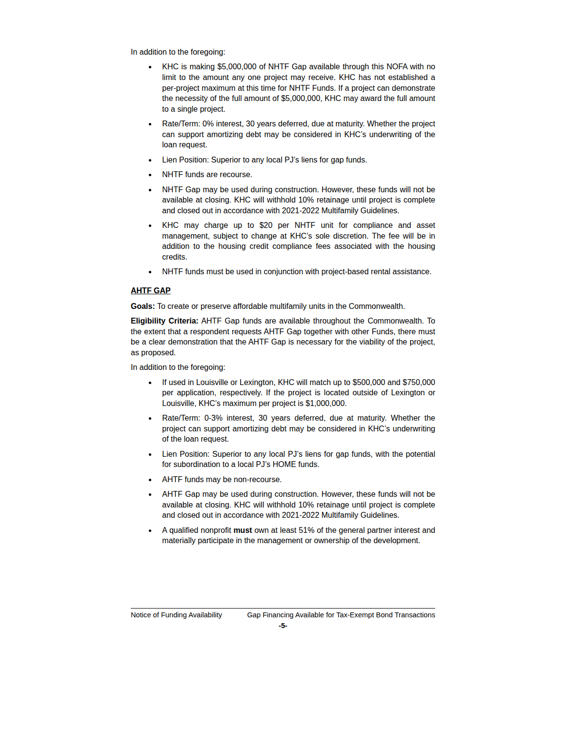In addition to the foregoing:
KHC is making $5,000,000 of NHTF Gap available through this NOFA with no limit to the amount any one project may receive. KHC has not established a per-project maximum at this time for NHTF Funds. If a project can demonstrate the necessity of the full amount of $5,000,000, KHC may award the full amount to a single project.
Rate/Term: 0% interest, 30 years deferred, due at maturity. Whether the project can support amortizing debt may be considered in KHC’s underwriting of the loan request.
Lien Position: Superior to any local PJ’s liens for gap funds.
NHTF funds are recourse.
NHTF Gap may be used during construction. However, these funds will not be available at closing. KHC will withhold 10% retainage until project is complete and closed out in accordance with 2021-2022 Multifamily Guidelines.
KHC may charge up to $20 per NHTF unit for compliance and asset management, subject to change at KHC’s sole discretion. The fee will be in addition to the housing credit compliance fees associated with the housing credits.
NHTF funds must be used in conjunction with project-based rental assistance.
AHTF GAP
Goals: To create or preserve affordable multifamily units in the Commonwealth.
Eligibility Criteria: AHTF Gap funds are available throughout the Commonwealth. To the extent that a respondent requests AHTF Gap together with other Funds, there must be a clear demonstration that the AHTF Gap is necessary for the viability of the project, as proposed.
In addition to the foregoing:
If used in Louisville or Lexington, KHC will match up to $500,000 and $750,000 per application, respectively. If the project is located outside of Lexington or Louisville, KHC’s maximum per project is $1,000,000.
Rate/Term: 0-3% interest, 30 years deferred, due at maturity. Whether the project can support amortizing debt may be considered in KHC’s underwriting of the loan request.
Lien Position: Superior to any local PJ’s liens for gap funds, with the potential for subordination to a local PJ’s HOME funds.
AHTF funds may be non-recourse.
AHTF Gap may be used during construction. However, these funds will not be available at closing. KHC will withhold 10% retainage until project is complete and closed out in accordance with 2021-2022 Multifamily Guidelines.
A qualified nonprofit must own at least 51% of the general partner interest and materially participate in the management or ownership of the development.
Notice of Funding Availability
Gap Financing Available for Tax-Exempt Bond Transactions
-5-